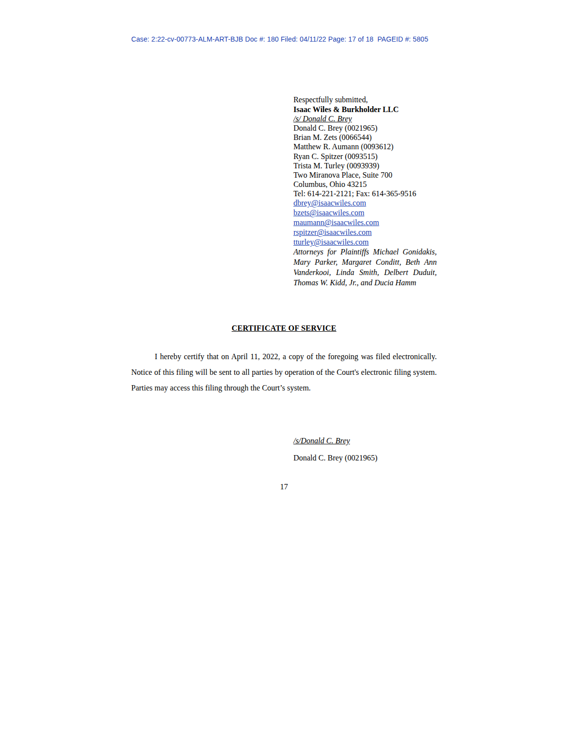Case: 2:22-cv-00773-ALM-ART-BJB Doc #: 180 Filed: 04/11/22 Page: 17 of 18 PAGEID #: 5805
Respectfully submitted,
Isaac Wiles & Burkholder LLC
/s/ Donald C. Brey
Donald C. Brey (0021965)
Brian M. Zets (0066544)
Matthew R. Aumann (0093612)
Ryan C. Spitzer (0093515)
Trista M. Turley (0093939)
Two Miranova Place, Suite 700
Columbus, Ohio 43215
Tel: 614-221-2121; Fax: 614-365-9516
dbrey@isaacwiles.com
bzets@isaacwiles.com
maumann@isaacwiles.com
rspitzer@isaacwiles.com
tturley@isaacwiles.com
Attorneys for Plaintiffs Michael Gonidakis, Mary Parker, Margaret Conditt, Beth Ann Vanderkooi, Linda Smith, Delbert Duduit, Thomas W. Kidd, Jr., and Ducia Hamm
CERTIFICATE OF SERVICE
I hereby certify that on April 11, 2022, a copy of the foregoing was filed electronically. Notice of this filing will be sent to all parties by operation of the Court's electronic filing system. Parties may access this filing through the Court’s system.
/s/Donald C. Brey
Donald C. Brey (0021965)
17